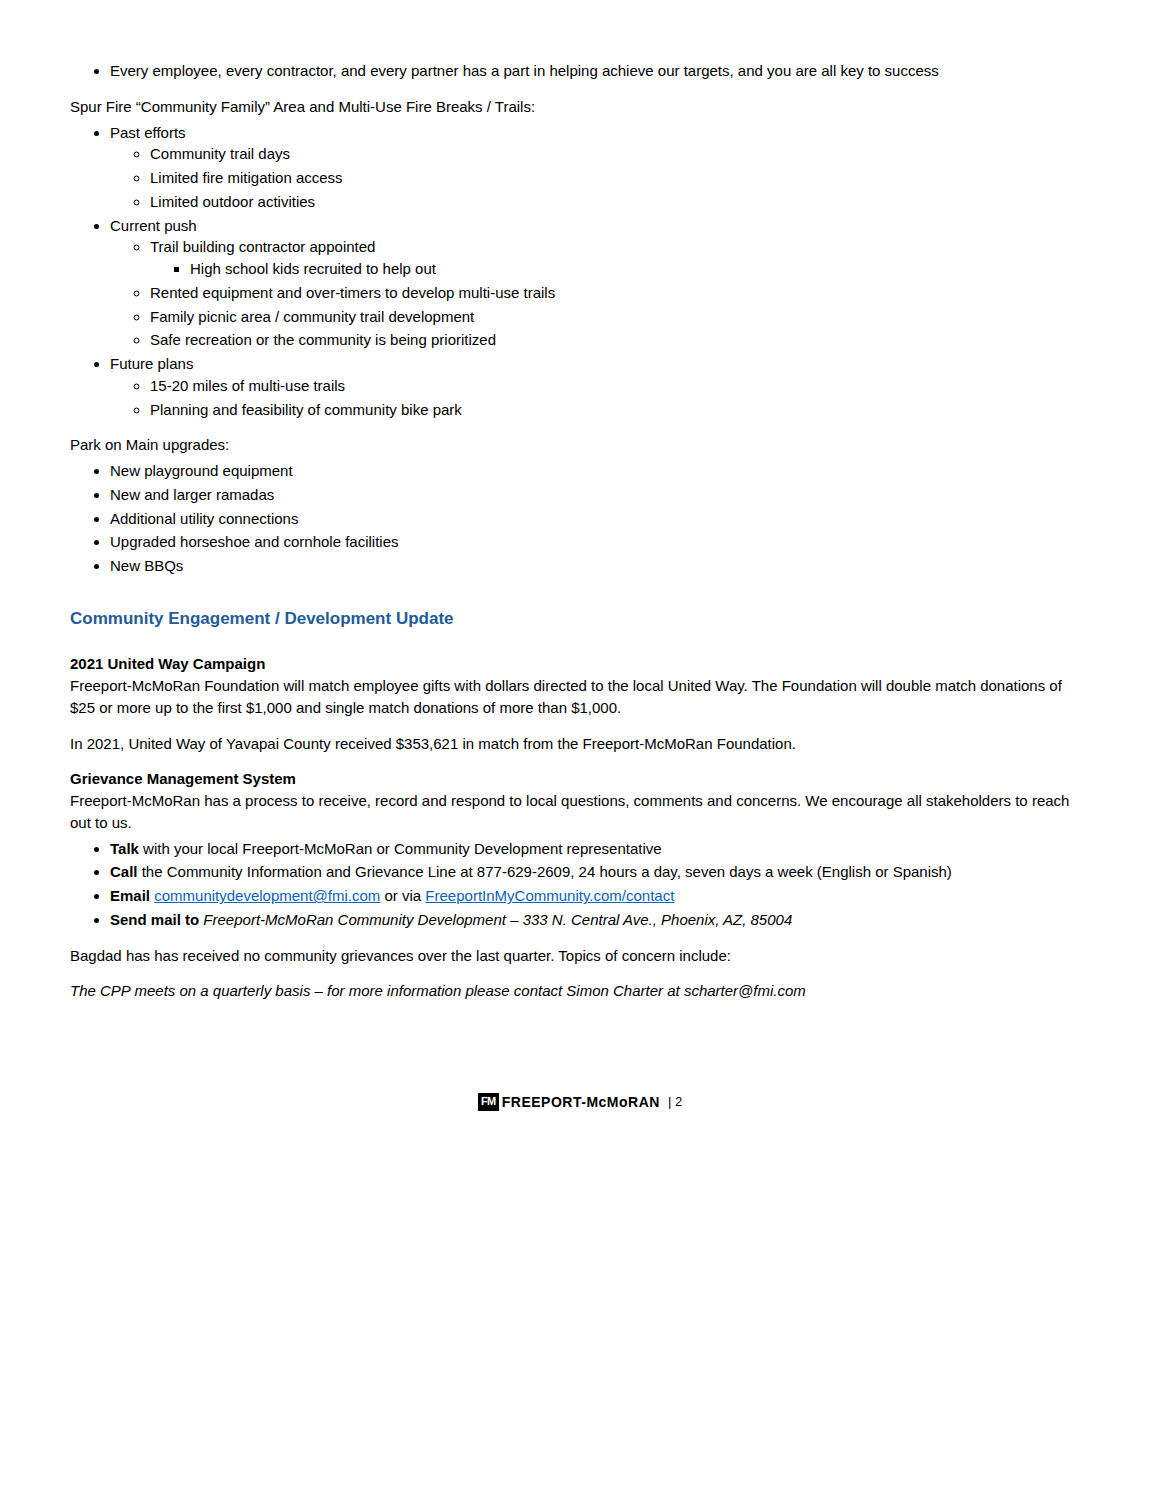Every employee, every contractor, and every partner has a part in helping achieve our targets, and you are all key to success
Spur Fire “Community Family” Area and Multi-Use Fire Breaks / Trails:
Past efforts
Community trail days
Limited fire mitigation access
Limited outdoor activities
Current push
Trail building contractor appointed
High school kids recruited to help out
Rented equipment and over-timers to develop multi-use trails
Family picnic area / community trail development
Safe recreation or the community is being prioritized
Future plans
15-20 miles of multi-use trails
Planning and feasibility of community bike park
Park on Main upgrades:
New playground equipment
New and larger ramadas
Additional utility connections
Upgraded horseshoe and cornhole facilities
New BBQs
Community Engagement / Development Update
2021 United Way Campaign
Freeport-McMoRan Foundation will match employee gifts with dollars directed to the local United Way. The Foundation will double match donations of $25 or more up to the first $1,000 and single match donations of more than $1,000.
In 2021, United Way of Yavapai County received $353,621 in match from the Freeport-McMoRan Foundation.
Grievance Management System
Freeport-McMoRan has a process to receive, record and respond to local questions, comments and concerns. We encourage all stakeholders to reach out to us.
Talk with your local Freeport-McMoRan or Community Development representative
Call the Community Information and Grievance Line at 877-629-2609, 24 hours a day, seven days a week (English or Spanish)
Email communitydevelopment@fmi.com or via FreeportInMyCommunity.com/contact
Send mail to Freeport-McMoRan Community Development – 333 N. Central Ave., Phoenix, AZ, 85004
Bagdad has has received no community grievances over the last quarter. Topics of concern include:
The CPP meets on a quarterly basis – for more information please contact Simon Charter at scharter@fmi.com
FM FREEPORT-McMoRAN| 2